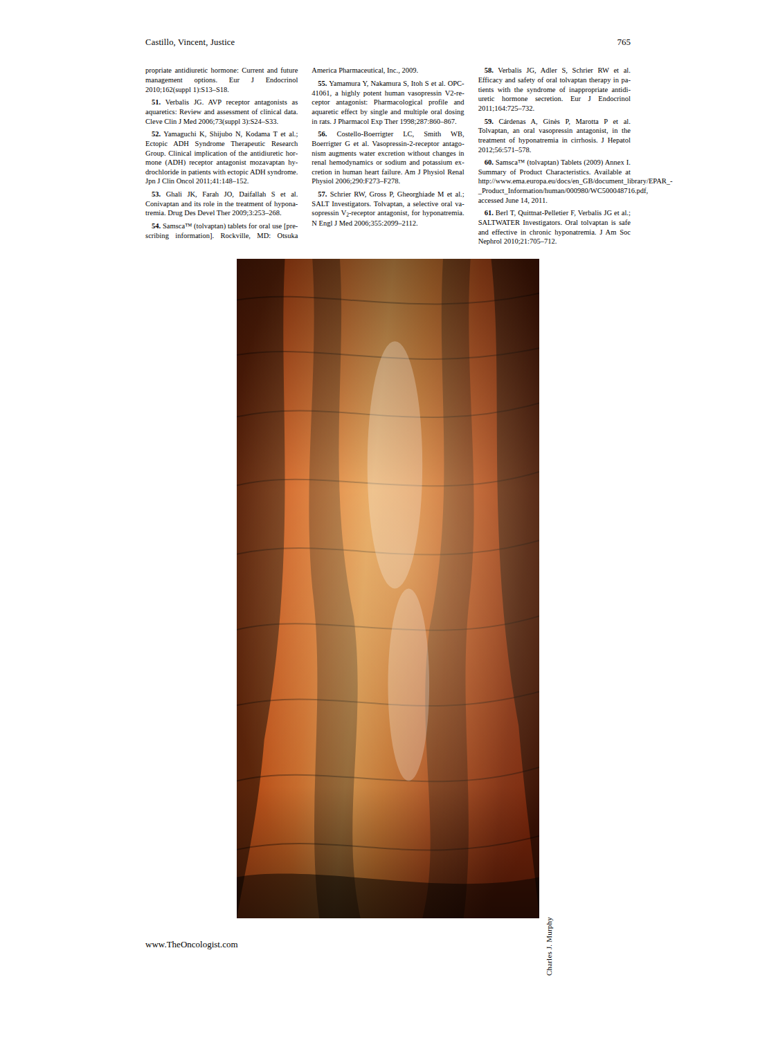Castillo, Vincent, Justice
765
propriate antidiuretic hormone: Current and future management options. Eur J Endocrinol 2010;162(suppl 1):S13–S18.
51. Verbalis JG. AVP receptor antagonists as aquaretics: Review and assessment of clinical data. Cleve Clin J Med 2006;73(suppl 3):S24–S33.
52. Yamaguchi K, Shijubo N, Kodama T et al.; Ectopic ADH Syndrome Therapeutic Research Group. Clinical implication of the antidiuretic hormone (ADH) receptor antagonist mozavaptan hydrochloride in patients with ectopic ADH syndrome. Jpn J Clin Oncol 2011;41:148–152.
53. Ghali JK, Farah JO, Daifallah S et al. Conivaptan and its role in the treatment of hyponatremia. Drug Des Devel Ther 2009;3:253–268.
54. Samsca™ (tolvaptan) tablets for oral use [prescribing information]. Rockville, MD: Otsuka America Pharmaceutical, Inc., 2009.
55. Yamamura Y, Nakamura S, Itoh S et al. OPC-41061, a highly potent human vasopressin V2-receptor antagonist: Pharmacological profile and aquaretic effect by single and multiple oral dosing in rats. J Pharmacol Exp Ther 1998;287:860–867.
56. Costello-Boerrigter LC, Smith WB, Boerrigter G et al. Vasopressin-2-receptor antagonism augments water excretion without changes in renal hemodynamics or sodium and potassium excretion in human heart failure. Am J Physiol Renal Physiol 2006;290:F273–F278.
57. Schrier RW, Gross P, Gheorghiade M et al.; SALT Investigators. Tolvaptan, a selective oral vasopressin V2-receptor antagonist, for hyponatremia. N Engl J Med 2006;355:2099–2112.
58. Verbalis JG, Adler S, Schrier RW et al. Efficacy and safety of oral tolvaptan therapy in patients with the syndrome of inappropriate antidiuretic hormone secretion. Eur J Endocrinol 2011;164:725–732.
59. Cárdenas A, Ginès P, Marotta P et al. Tolvaptan, an oral vasopressin antagonist, in the treatment of hyponatremia in cirrhosis. J Hepatol 2012;56:571–578.
60. Samsca™ (tolvaptan) Tablets (2009) Annex I. Summary of Product Characteristics. Available at http://www.ema.europa.eu/docs/en_GB/document_library/EPAR_-_Product_Information/human/000980/WC500048716.pdf, accessed June 14, 2011.
61. Berl T, Quittnat-Pelletier F, Verbalis JG et al.; SALTWATER Investigators. Oral tolvaptan is safe and effective in chronic hyponatremia. J Am Soc Nephrol 2010;21:705–712.
Charles J. Murphy
www.TheOncologist.com